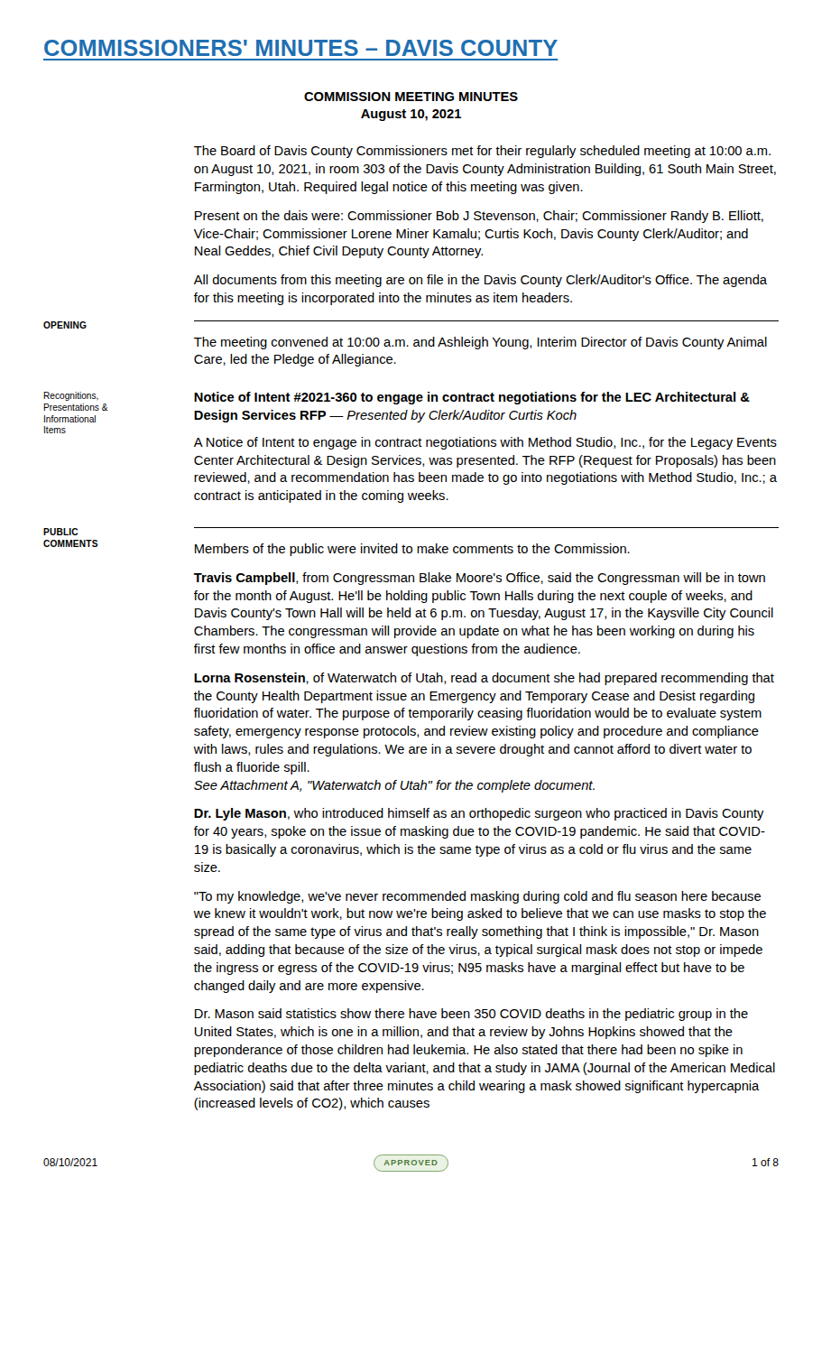COMMISSIONERS' MINUTES – DAVIS COUNTY
COMMISSION MEETING MINUTES
August 10, 2021
The Board of Davis County Commissioners met for their regularly scheduled meeting at 10:00 a.m. on August 10, 2021, in room 303 of the Davis County Administration Building, 61 South Main Street, Farmington, Utah. Required legal notice of this meeting was given.
Present on the dais were: Commissioner Bob J Stevenson, Chair; Commissioner Randy B. Elliott, Vice-Chair; Commissioner Lorene Miner Kamalu; Curtis Koch, Davis County Clerk/Auditor; and Neal Geddes, Chief Civil Deputy County Attorney.
All documents from this meeting are on file in the Davis County Clerk/Auditor's Office. The agenda for this meeting is incorporated into the minutes as item headers.
OPENING
The meeting convened at 10:00 a.m. and Ashleigh Young, Interim Director of Davis County Animal Care, led the Pledge of Allegiance.
Recognitions,
Presentations &
Informational
Items
Notice of Intent #2021-360 to engage in contract negotiations for the LEC Architectural & Design Services RFP — Presented by Clerk/Auditor Curtis Koch
A Notice of Intent to engage in contract negotiations with Method Studio, Inc., for the Legacy Events Center Architectural & Design Services, was presented. The RFP (Request for Proposals) has been reviewed, and a recommendation has been made to go into negotiations with Method Studio, Inc.; a contract is anticipated in the coming weeks.
PUBLIC
COMMENTS
Members of the public were invited to make comments to the Commission.
Travis Campbell, from Congressman Blake Moore's Office, said the Congressman will be in town for the month of August. He'll be holding public Town Halls during the next couple of weeks, and Davis County's Town Hall will be held at 6 p.m. on Tuesday, August 17, in the Kaysville City Council Chambers. The congressman will provide an update on what he has been working on during his first few months in office and answer questions from the audience.
Lorna Rosenstein, of Waterwatch of Utah, read a document she had prepared recommending that the County Health Department issue an Emergency and Temporary Cease and Desist regarding fluoridation of water. The purpose of temporarily ceasing fluoridation would be to evaluate system safety, emergency response protocols, and review existing policy and procedure and compliance with laws, rules and regulations. We are in a severe drought and cannot afford to divert water to flush a fluoride spill.
See Attachment A, "Waterwatch of Utah" for the complete document.
Dr. Lyle Mason, who introduced himself as an orthopedic surgeon who practiced in Davis County for 40 years, spoke on the issue of masking due to the COVID-19 pandemic. He said that COVID-19 is basically a coronavirus, which is the same type of virus as a cold or flu virus and the same size.
"To my knowledge, we've never recommended masking during cold and flu season here because we knew it wouldn't work, but now we're being asked to believe that we can use masks to stop the spread of the same type of virus and that's really something that I think is impossible," Dr. Mason said, adding that because of the size of the virus, a typical surgical mask does not stop or impede the ingress or egress of the COVID-19 virus; N95 masks have a marginal effect but have to be changed daily and are more expensive.
Dr. Mason said statistics show there have been 350 COVID deaths in the pediatric group in the United States, which is one in a million, and that a review by Johns Hopkins showed that the preponderance of those children had leukemia. He also stated that there had been no spike in pediatric deaths due to the delta variant, and that a study in JAMA (Journal of the American Medical Association) said that after three minutes a child wearing a mask showed significant hypercapnia (increased levels of CO2), which causes
08/10/2021
APPROVED
1 of 8